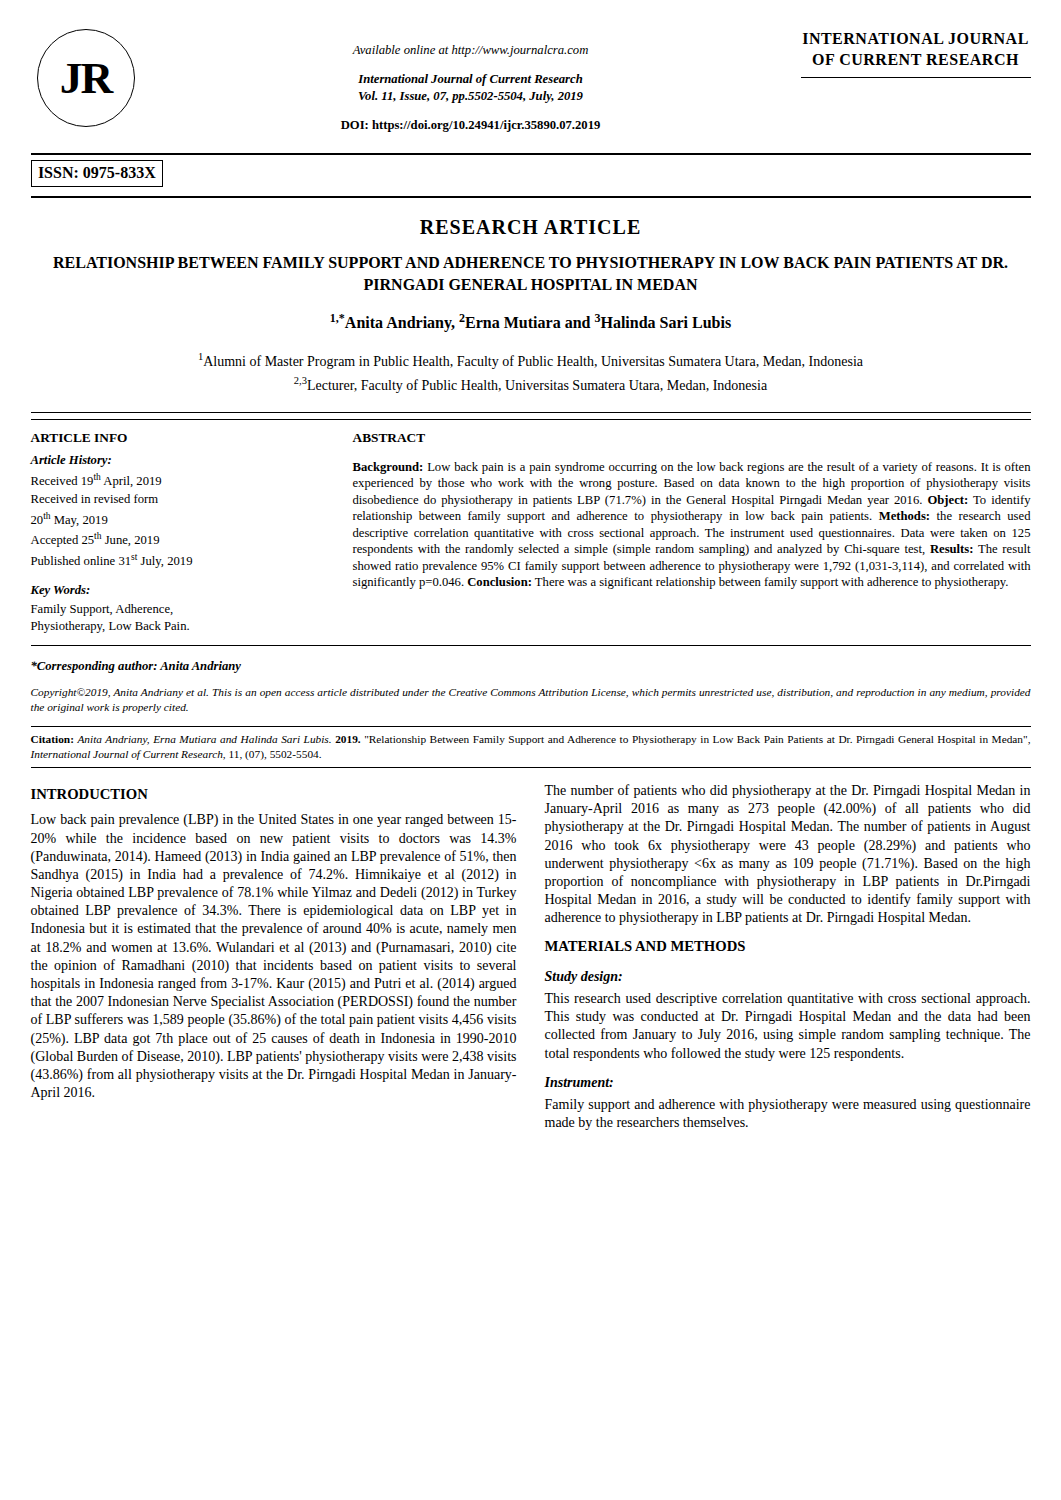JR
Available online at http://www.journalcra.com
International Journal of Current Research
Vol. 11, Issue, 07, pp.5502-5504, July, 2019
DOI: https://doi.org/10.24941/ijcr.35890.07.2019
INTERNATIONAL JOURNAL
OF CURRENT RESEARCH
ISSN: 0975-833X
RESEARCH ARTICLE
Relationship Between Family Support and Adherence to Physiotherapy in Low Back Pain Patients at Dr. Pirngadi General Hospital in Medan
1,*Anita Andriany, 2Erna Mutiara and 3Halinda Sari Lubis
1Alumni of Master Program in Public Health, Faculty of Public Health, Universitas Sumatera Utara, Medan, Indonesia
2,3Lecturer, Faculty of Public Health, Universitas Sumatera Utara, Medan, Indonesia
ARTICLE INFO
Article History:
Received 19th April, 2019
Received in revised form
20th May, 2019
Accepted 25th June, 2019
Published online 31st July, 2019
Key Words:
Family Support, Adherence,
Physiotherapy, Low Back Pain.
ABSTRACT
Background: Low back pain is a pain syndrome occurring on the low back regions are the result of a variety of reasons. It is often experienced by those who work with the wrong posture. Based on data known to the high proportion of physiotherapy visits disobedience do physiotherapy in patients LBP (71.7%) in the General Hospital Pirngadi Medan year 2016. Object: To identify relationship between family support and adherence to physiotherapy in low back pain patients. Methods: the research used descriptive correlation quantitative with cross sectional approach. The instrument used questionnaires. Data were taken on 125 respondents with the randomly selected a simple (simple random sampling) and analyzed by Chi-square test, Results: The result showed ratio prevalence 95% CI family support between adherence to physiotherapy were 1,792 (1,031-3,114), and correlated with significantly p=0.046. Conclusion: There was a significant relationship between family support with adherence to physiotherapy.
*Corresponding author: Anita Andriany
Copyright©2019, Anita Andriany et al. This is an open access article distributed under the Creative Commons Attribution License, which permits unrestricted use, distribution, and reproduction in any medium, provided the original work is properly cited.
Citation: Anita Andriany, Erna Mutiara and Halinda Sari Lubis. 2019. "Relationship Between Family Support and Adherence to Physiotherapy in Low Back Pain Patients at Dr. Pirngadi General Hospital in Medan", International Journal of Current Research, 11, (07), 5502-5504.
Introduction
Low back pain prevalence (LBP) in the United States in one year ranged between 15-20% while the incidence based on new patient visits to doctors was 14.3% (Panduwinata, 2014). Hameed (2013) in India gained an LBP prevalence of 51%, then Sandhya (2015) in India had a prevalence of 74.2%. Himnikaiye et al (2012) in Nigeria obtained LBP prevalence of 78.1% while Yilmaz and Dedeli (2012) in Turkey obtained LBP prevalence of 34.3%. There is epidemiological data on LBP yet in Indonesia but it is estimated that the prevalence of around 40% is acute, namely men at 18.2% and women at 13.6%. Wulandari et al (2013) and (Purnamasari, 2010) cite the opinion of Ramadhani (2010) that incidents based on patient visits to several hospitals in Indonesia ranged from 3-17%. Kaur (2015) and Putri et al. (2014) argued that the 2007 Indonesian Nerve Specialist Association (PERDOSSI) found the number of LBP sufferers was 1,589 people (35.86%) of the total pain patient visits 4,456 visits (25%). LBP data got 7th place out of 25 causes of death in Indonesia in 1990-2010 (Global Burden of Disease, 2010). LBP patients' physiotherapy visits were 2,438 visits (43.86%) from all physiotherapy visits at the Dr. Pirngadi Hospital Medan in January-April 2016.
The number of patients who did physiotherapy at the Dr. Pirngadi Hospital Medan in January-April 2016 as many as 273 people (42.00%) of all patients who did physiotherapy at the Dr. Pirngadi Hospital Medan. The number of patients in August 2016 who took 6x physiotherapy were 43 people (28.29%) and patients who underwent physiotherapy <6x as many as 109 people (71.71%). Based on the high proportion of noncompliance with physiotherapy in LBP patients in Dr.Pirngadi Hospital Medan in 2016, a study will be conducted to identify family support with adherence to physiotherapy in LBP patients at Dr. Pirngadi Hospital Medan.
Materials and Methods
Study design:
This research used descriptive correlation quantitative with cross sectional approach. This study was conducted at Dr. Pirngadi Hospital Medan and the data had been collected from January to July 2016, using simple random sampling technique. The total respondents who followed the study were 125 respondents.
Instrument:
Family support and adherence with physiotherapy were measured using questionnaire made by the researchers themselves.